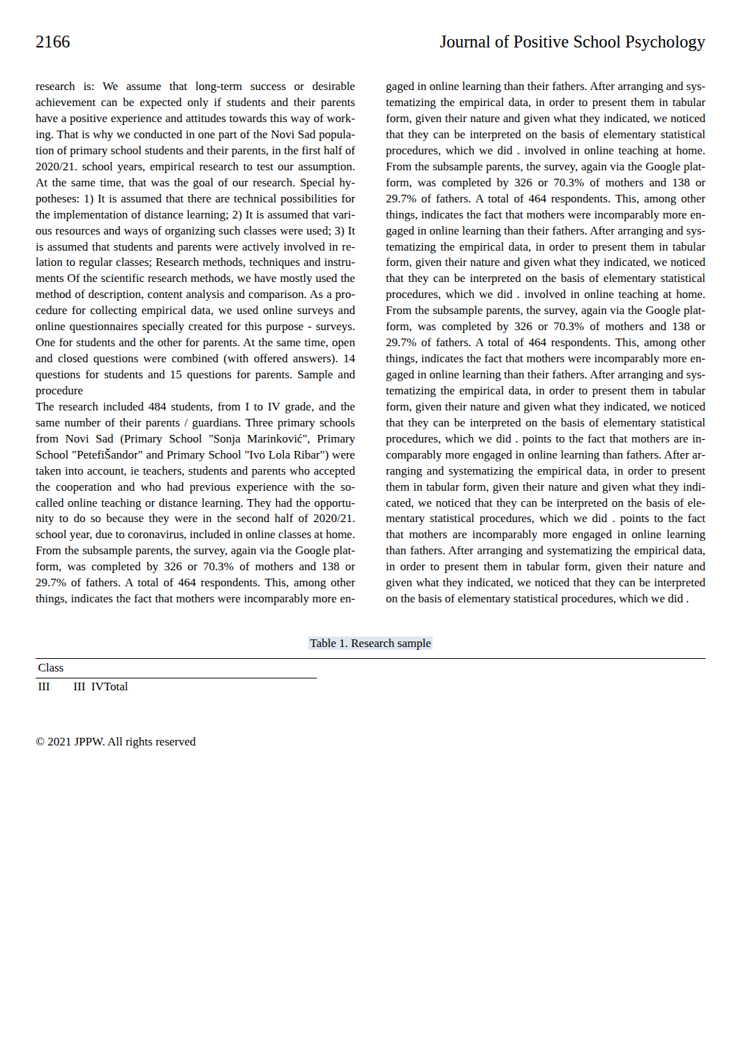2166
Journal of Positive School Psychology
research is: We assume that long-term success or desirable achievement can be expected only if students and their parents have a positive experience and attitudes towards this way of working. That is why we conducted in one part of the Novi Sad population of primary school students and their parents, in the first half of 2020/21. school years, empirical research to test our assumption. At the same time, that was the goal of our research. Special hypotheses: 1) It is assumed that there are technical possibilities for the implementation of distance learning; 2) It is assumed that various resources and ways of organizing such classes were used; 3) It is assumed that students and parents were actively involved in relation to regular classes; Research methods, techniques and instruments Of the scientific research methods, we have mostly used the method of description, content analysis and comparison. As a procedure for collecting empirical data, we used online surveys and online questionnaires specially created for this purpose - surveys. One for students and the other for parents. At the same time, open and closed questions were combined (with offered answers). 14 questions for students and 15 questions for parents. Sample and procedure
The research included 484 students, from I to IV grade, and the same number of their parents / guardians. Three primary schools from Novi Sad (Primary School "Sonja Marinković", Primary School "PetefiŠandor" and Primary School "Ivo Lola Ribar") were taken into account, ie teachers, students and parents who accepted the cooperation and who had previous experience with the so-called online teaching or distance learning. They had the opportunity to do so because they were in the second half of 2020/21. school year, due to coronavirus, included in online classes at home. From the subsample parents, the survey, again via the Google platform, was completed by 326 or 70.3% of mothers and 138 or 29.7% of fathers. A total of 464 respondents. This, among other things, indicates the fact that mothers were incomparably more engaged in online learning than their fathers. After arranging and systematizing the empirical data, in order to present them in tabular form, given their nature and given what they indicated, we noticed that they can be interpreted on the basis of elementary statistical procedures, which we did . involved in online teaching at home. From the subsample parents, the survey, again via the Google platform, was completed by 326 or 70.3% of mothers and 138 or 29.7% of fathers. A total of 464 respondents. This, among other things, indicates the fact that mothers were incomparably more engaged in online learning than their fathers. After arranging and systematizing the empirical data, in order to present them in tabular form, given their nature and given what they indicated, we noticed that they can be interpreted on the basis of elementary statistical procedures, which we did . involved in online teaching at home. From the subsample parents, the survey, again via the Google platform, was completed by 326 or 70.3% of mothers and 138 or 29.7% of fathers. A total of 464 respondents. This, among other things, indicates the fact that mothers were incomparably more engaged in online learning than their fathers. After arranging and systematizing the empirical data, in order to present them in tabular form, given their nature and given what they indicated, we noticed that they can be interpreted on the basis of elementary statistical procedures, which we did . points to the fact that mothers are incomparably more engaged in online learning than fathers. After arranging and systematizing the empirical data, in order to present them in tabular form, given their nature and given what they indicated, we noticed that they can be interpreted on the basis of elementary statistical procedures, which we did . points to the fact that mothers are incomparably more engaged in online learning than fathers. After arranging and systematizing the empirical data, in order to present them in tabular form, given their nature and given what they indicated, we noticed that they can be interpreted on the basis of elementary statistical procedures, which we did .
Table 1. Research sample
| Class | |
| III III IVTotal | |
© 2021 JPPW. All rights reserved